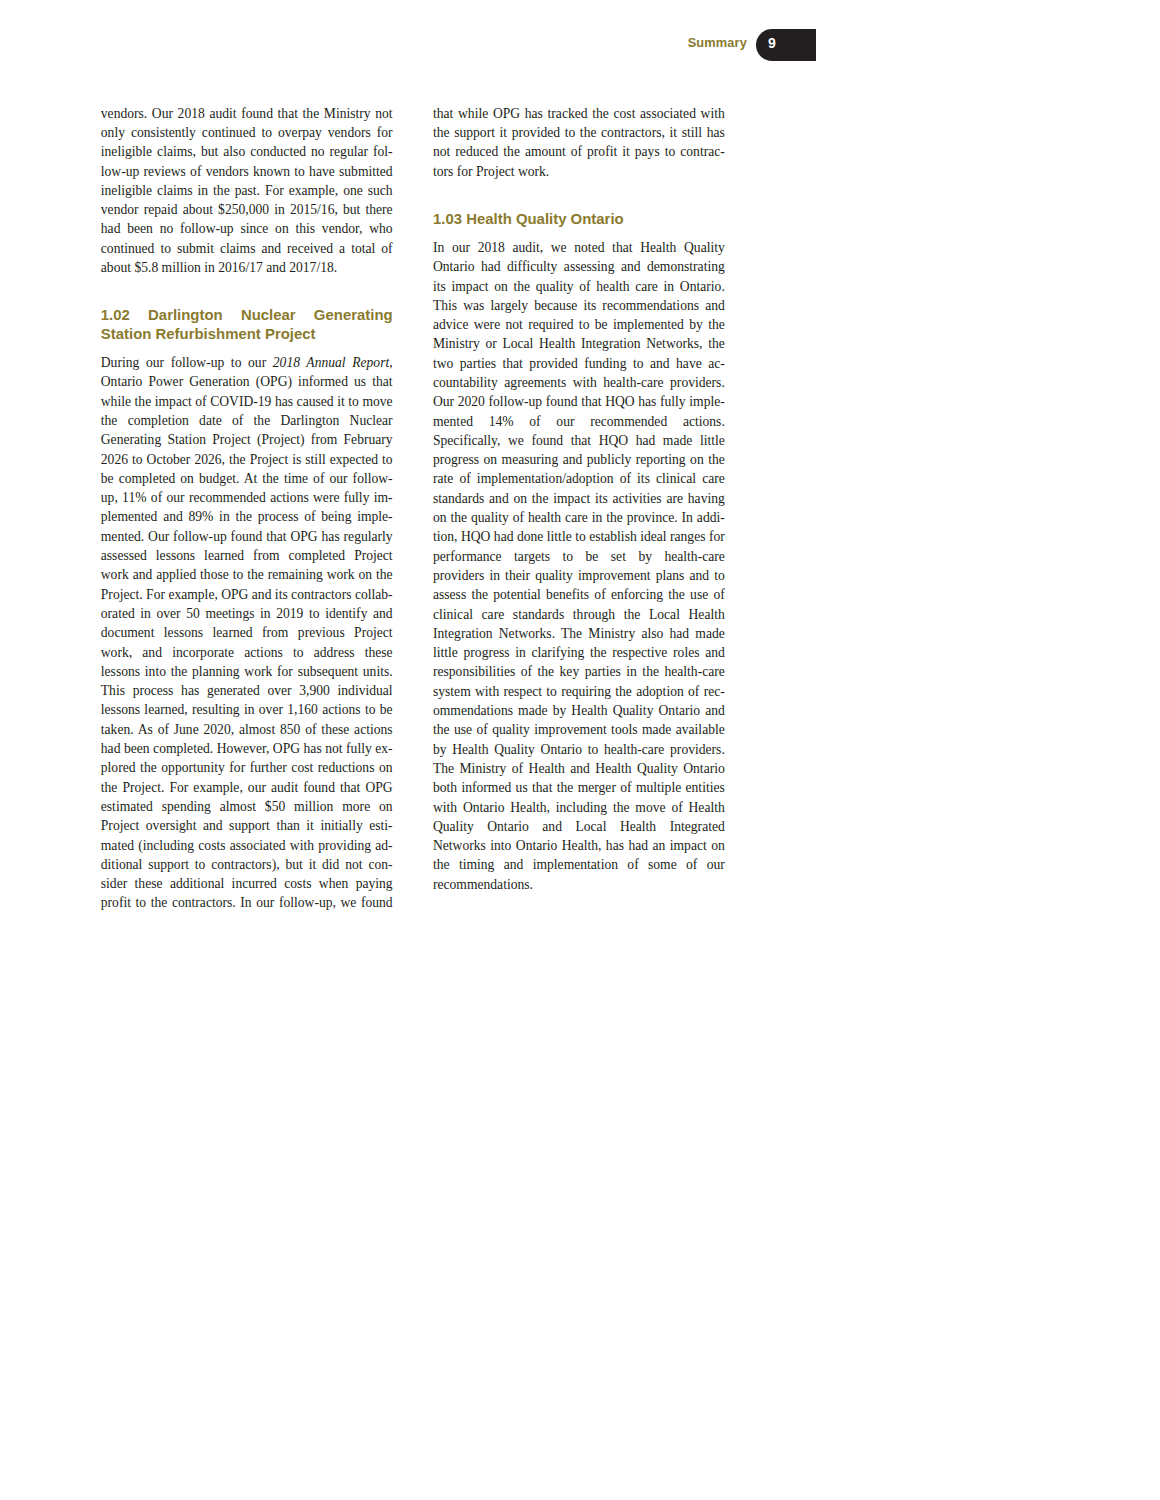Summary
9
vendors. Our 2018 audit found that the Ministry not only consistently continued to overpay vendors for ineligible claims, but also conducted no regular follow-up reviews of vendors known to have submitted ineligible claims in the past. For example, one such vendor repaid about $250,000 in 2015/16, but there had been no follow-up since on this vendor, who continued to submit claims and received a total of about $5.8 million in 2016/17 and 2017/18.
1.02 Darlington Nuclear Generating Station Refurbishment Project
During our follow-up to our 2018 Annual Report, Ontario Power Generation (OPG) informed us that while the impact of COVID-19 has caused it to move the completion date of the Darlington Nuclear Generating Station Project (Project) from February 2026 to October 2026, the Project is still expected to be completed on budget. At the time of our follow-up, 11% of our recommended actions were fully implemented and 89% in the process of being implemented. Our follow-up found that OPG has regularly assessed lessons learned from completed Project work and applied those to the remaining work on the Project. For example, OPG and its contractors collaborated in over 50 meetings in 2019 to identify and document lessons learned from previous Project work, and incorporate actions to address these lessons into the planning work for subsequent units. This process has generated over 3,900 individual lessons learned, resulting in over 1,160 actions to be taken. As of June 2020, almost 850 of these actions had been completed. However, OPG has not fully explored the opportunity for further cost reductions on the Project. For example, our audit found that OPG estimated spending almost $50 million more on Project oversight and support than it initially estimated (including costs associated with providing additional support to contractors), but it did not consider these additional incurred costs when paying profit to the contractors. In our follow-up, we found that while OPG has tracked the cost associated with the support it provided to the contractors, it still has not reduced the amount of profit it pays to contractors for Project work.
1.03 Health Quality Ontario
In our 2018 audit, we noted that Health Quality Ontario had difficulty assessing and demonstrating its impact on the quality of health care in Ontario. This was largely because its recommendations and advice were not required to be implemented by the Ministry or Local Health Integration Networks, the two parties that provided funding to and have accountability agreements with health-care providers. Our 2020 follow-up found that HQO has fully implemented 14% of our recommended actions. Specifically, we found that HQO had made little progress on measuring and publicly reporting on the rate of implementation/adoption of its clinical care standards and on the impact its activities are having on the quality of health care in the province. In addition, HQO had done little to establish ideal ranges for performance targets to be set by health-care providers in their quality improvement plans and to assess the potential benefits of enforcing the use of clinical care standards through the Local Health Integration Networks. The Ministry also had made little progress in clarifying the respective roles and responsibilities of the key parties in the health-care system with respect to requiring the adoption of recommendations made by Health Quality Ontario and the use of quality improvement tools made available by Health Quality Ontario to health-care providers. The Ministry of Health and Health Quality Ontario both informed us that the merger of multiple entities with Ontario Health, including the move of Health Quality Ontario and Local Health Integrated Networks into Ontario Health, has had an impact on the timing and implementation of some of our recommendations.